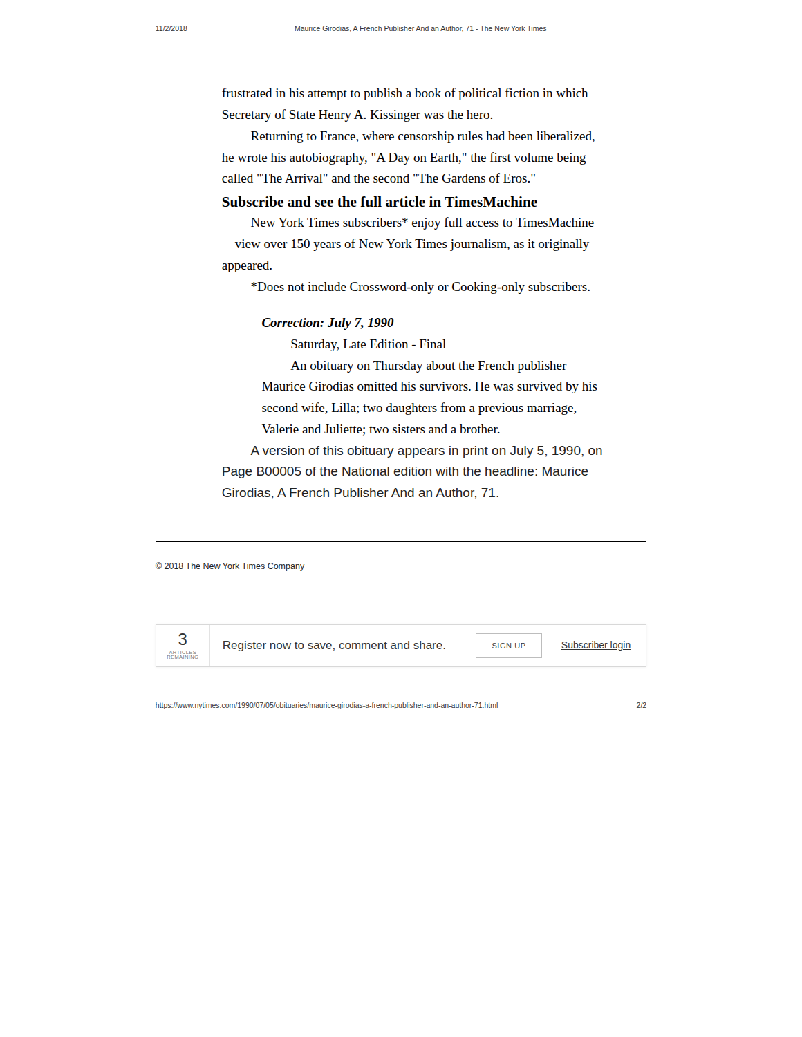11/2/2018 Maurice Girodias, A French Publisher And an Author, 71 - The New York Times
frustrated in his attempt to publish a book of political fiction in which Secretary of State Henry A. Kissinger was the hero.
Returning to France, where censorship rules had been liberalized, he wrote his autobiography, "A Day on Earth," the first volume being called "The Arrival" and the second "The Gardens of Eros."
Subscribe and see the full article in TimesMachine
New York Times subscribers* enjoy full access to TimesMachine—view over 150 years of New York Times journalism, as it originally appeared.
*Does not include Crossword-only or Cooking-only subscribers.
Correction: July 7, 1990
Saturday, Late Edition - Final
An obituary on Thursday about the French publisher Maurice Girodias omitted his survivors. He was survived by his second wife, Lilla; two daughters from a previous marriage, Valerie and Juliette; two sisters and a brother.
A version of this obituary appears in print on July 5, 1990, on Page B00005 of the National edition with the headline: Maurice Girodias, A French Publisher And an Author, 71.
© 2018 The New York Times Company
3 ARTICLES
REMAINING
Register now to save, comment and share.
SIGN UP Subscriber login
https://www.nytimes.com/1990/07/05/obituaries/maurice-girodias-a-french-publisher-and-an-author-71.html 2/2